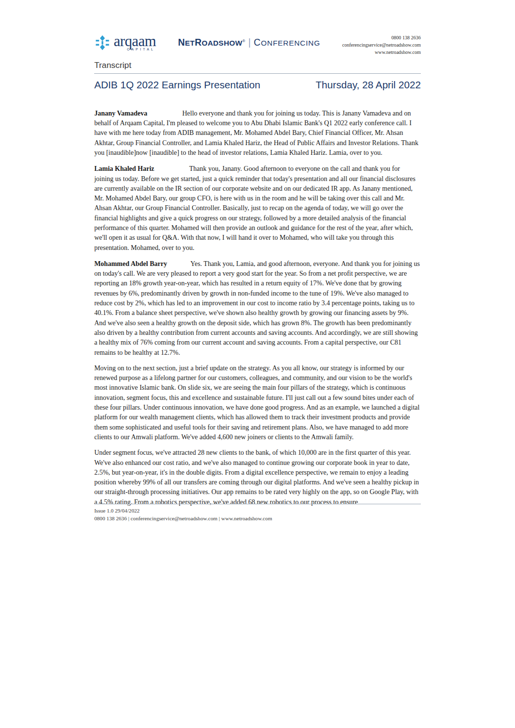arqaam
CAPITAL
NETROADSHOW®|CONFERENCING
0800 138 2636
conferencingservice@netroadshow.com
www.netroadshow.com
Transcript
ADIB 1Q 2022 Earnings Presentation
Thursday, 28 April 2022
Janany Vamadeva Hello everyone and thank you for joining us today. This is Janany Vamadeva and on behalf of Arqaam Capital, I'm pleased to welcome you to Abu Dhabi Islamic Bank's Q1 2022 early conference call. I have with me here today from ADIB management, Mr. Mohamed Abdel Bary, Chief Financial Officer, Mr. Ahsan Akhtar, Group Financial Controller, and Lamia Khaled Hariz, the Head of Public Affairs and Investor Relations. Thank you [inaudible]now [inaudible] to the head of investor relations, Lamia Khaled Hariz. Lamia, over to you.
Lamia Khaled Hariz Thank you, Janany. Good afternoon to everyone on the call and thank you for joining us today. Before we get started, just a quick reminder that today's presentation and all our financial disclosures are currently available on the IR section of our corporate website and on our dedicated IR app. As Janany mentioned, Mr. Mohamed Abdel Bary, our group CFO, is here with us in the room and he will be taking over this call and Mr. Ahsan Akhtar, our Group Financial Controller. Basically, just to recap on the agenda of today, we will go over the financial highlights and give a quick progress on our strategy, followed by a more detailed analysis of the financial performance of this quarter. Mohamed will then provide an outlook and guidance for the rest of the year, after which, we'll open it as usual for Q&A. With that now, I will hand it over to Mohamed, who will take you through this presentation. Mohamed, over to you.
Mohammed Abdel Barry Yes. Thank you, Lamia, and good afternoon, everyone. And thank you for joining us on today's call. We are very pleased to report a very good start for the year. So from a net profit perspective, we are reporting an 18% growth year-on-year, which has resulted in a return equity of 17%. We've done that by growing revenues by 6%, predominantly driven by growth in non-funded income to the tune of 19%. We've also managed to reduce cost by 2%, which has led to an improvement in our cost to income ratio by 3.4 percentage points, taking us to 40.1%. From a balance sheet perspective, we've shown also healthy growth by growing our financing assets by 9%. And we've also seen a healthy growth on the deposit side, which has grown 8%. The growth has been predominantly also driven by a healthy contribution from current accounts and saving accounts. And accordingly, we are still showing a healthy mix of 76% coming from our current account and saving accounts. From a capital perspective, our C81 remains to be healthy at 12.7%.
Moving on to the next section, just a brief update on the strategy. As you all know, our strategy is informed by our renewed purpose as a lifelong partner for our customers, colleagues, and community, and our vision to be the world's most innovative Islamic bank. On slide six, we are seeing the main four pillars of the strategy, which is continuous innovation, segment focus, this and excellence and sustainable future. I'll just call out a few sound bites under each of these four pillars. Under continuous innovation, we have done good progress. And as an example, we launched a digital platform for our wealth management clients, which has allowed them to track their investment products and provide them some sophisticated and useful tools for their saving and retirement plans. Also, we have managed to add more clients to our Amwali platform. We've added 4,600 new joiners or clients to the Amwali family.
Under segment focus, we've attracted 28 new clients to the bank, of which 10,000 are in the first quarter of this year. We've also enhanced our cost ratio, and we've also managed to continue growing our corporate book in year to date, 2.5%, but year-on-year, it's in the double digits. From a digital excellence perspective, we remain to enjoy a leading position whereby 99% of all our transfers are coming through our digital platforms. And we've seen a healthy pickup in our straight-through processing initiatives. Our app remains to be rated very highly on the app, so on Google Play, with a 4.5% rating. From a robotics perspective, we've added 68 new robotics to our process to ensure
Issue 1.0 29/04/2022
0800 138 2636 | conferencingservice@netroadshow.com | www.netroadshow.com